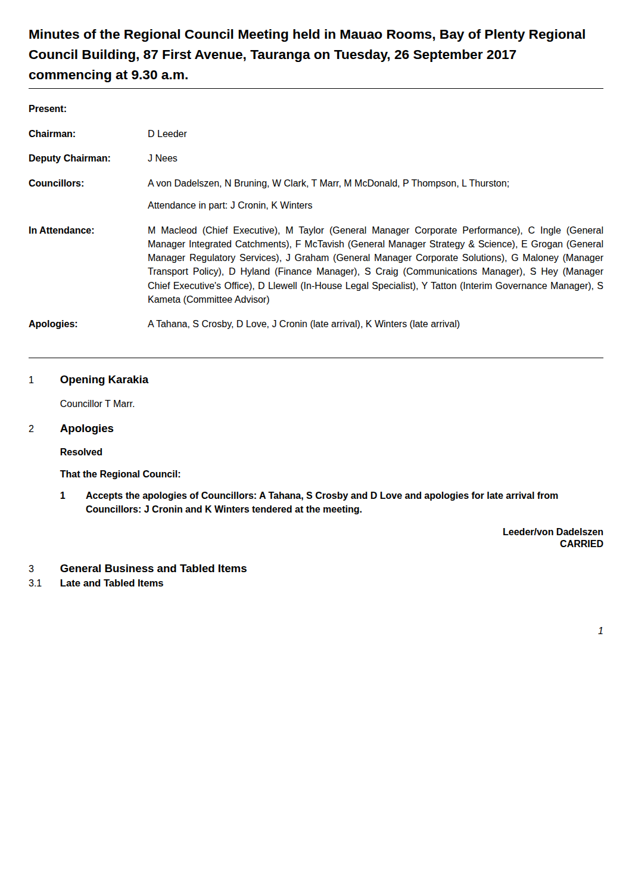Minutes of the Regional Council Meeting held in Mauao Rooms, Bay of Plenty Regional Council Building, 87 First Avenue, Tauranga on Tuesday, 26 September 2017 commencing at 9.30 a.m.
| Present : | |
| Chairman : | D Leeder |
| Deputy Chairman : | J Nees |
| Councillors : | A von Dadelszen, N Bruning, W Clark, T Marr, M McDonald, P Thompson, L Thurston; Attendance in part: J Cronin, K Winters |
| In Attendance : | M Macleod (Chief Executive), M Taylor (General Manager Corporate Performance), C Ingle (General Manager Integrated Catchments), F McTavish (General Manager Strategy & Science), E Grogan (General Manager Regulatory Services), J Graham (General Manager Corporate Solutions), G Maloney (Manager Transport Policy), D Hyland (Finance Manager), S Craig (Communications Manager), S Hey (Manager Chief Executive's Office), D Llewell (In-House Legal Specialist), Y Tatton (Interim Governance Manager), S Kameta (Committee Advisor) |
| Apologies : | A Tahana, S Crosby, D Love, J Cronin (late arrival), K Winters (late arrival) |
1
Opening Karakia
Councillor T Marr.
2
Apologies
Resolved
That the Regional Council:
1 Accepts the apologies of Councillors: A Tahana, S Crosby and D Love and apologies for late arrival from Councillors: J Cronin and K Winters tendered at the meeting.
Leeder/von Dadelszen
CARRIED
3
General Business and Tabled Items
3.1
Late and Tabled Items
1